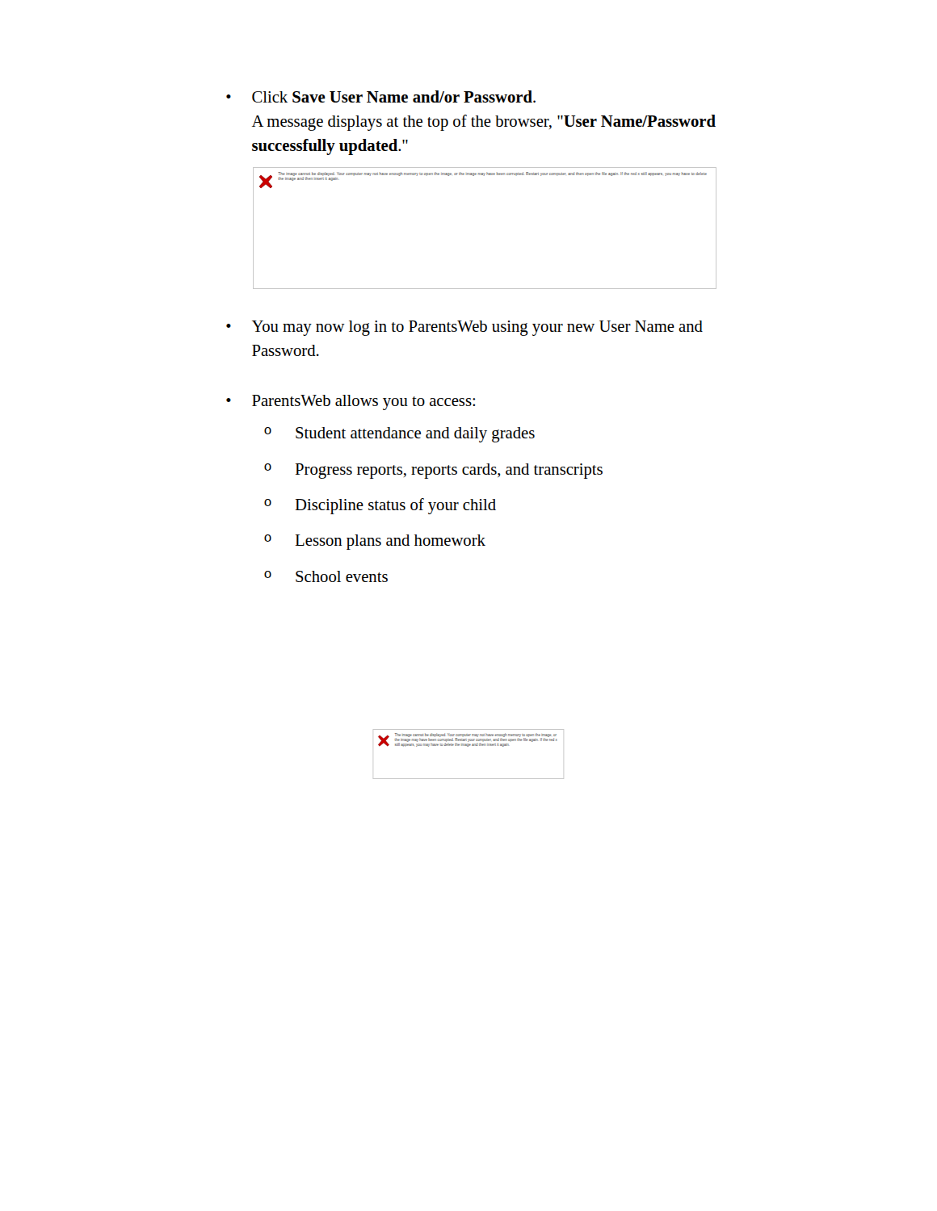Click Save User Name and/or Password.
A message displays at the top of the browser, "User Name/Password successfully updated."
The image cannot be displayed. Your computer may not have enough memory to open the image, or the image may have been corrupted. Restart your computer, and then open the file again. If the red x still appears, you may have to delete the image and then insert it again.
You may now log in to ParentsWeb using your new User Name and Password.
ParentsWeb allows you to access:
Student attendance and daily grades
Progress reports, reports cards, and transcripts
Discipline status of your child
Lesson plans and homework
School events
The image cannot be displayed. Your computer may not have enough memory to open the image, or the image may have been corrupted. Restart your computer, and then open the file again. If the red x still appears, you may have to delete the image and then insert it again.